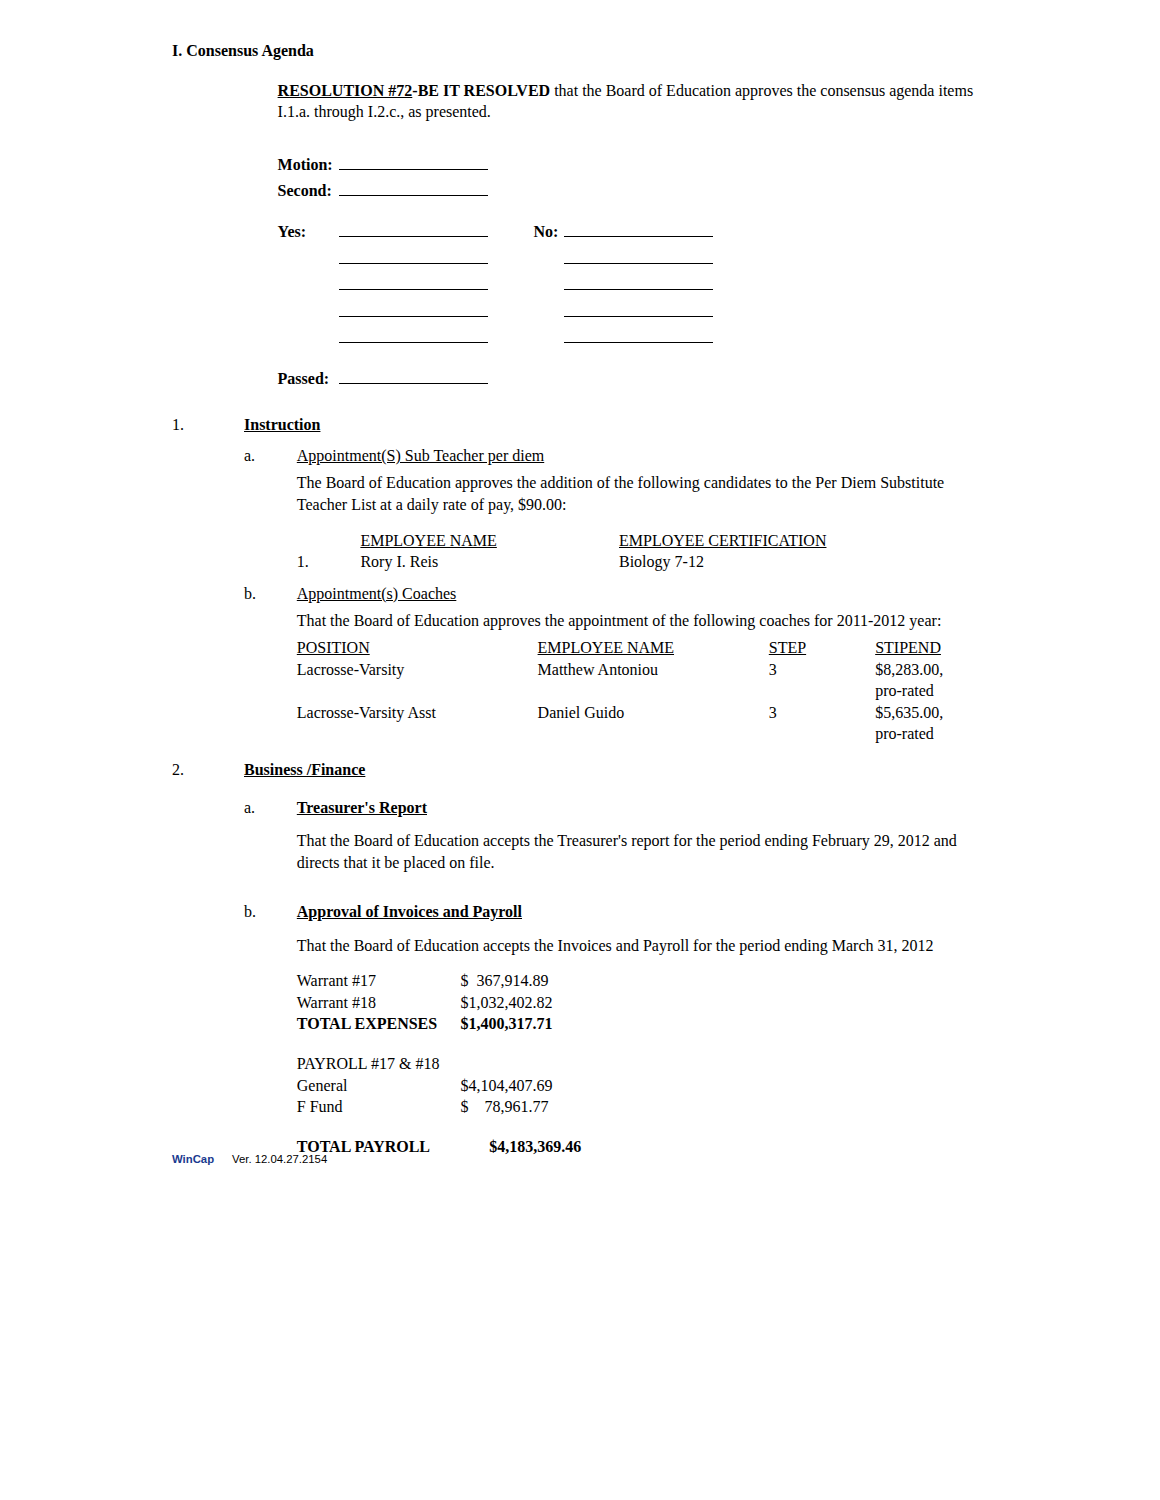I. Consensus Agenda
RESOLUTION #72-BE IT RESOLVED that the Board of Education approves the consensus agenda items I.1.a. through I.2.c., as presented.
| Motion: | | | |
| Second: | | | |
| Yes: | | No: | |
| Passed: | | | |
1.
Instruction
a.
Appointment(S) Sub Teacher per diem
The Board of Education approves the addition of the following candidates to the Per Diem Substitute Teacher List at a daily rate of pay, $90.00:
| | EMPLOYEE NAME | EMPLOYEE CERTIFICATION |
| --- | --- | --- |
| 1. | Rory I. Reis | Biology 7-12 |
b.
Appointment(s) Coaches
That the Board of Education approves the appointment of the following coaches for 2011-2012 year:
| POSITION | EMPLOYEE NAME | STEP | STIPEND |
| --- | --- | --- | --- |
| Lacrosse-Varsity | Matthew Antoniou | 3 | $8,283.00, pro-rated |
| Lacrosse-Varsity Asst | Daniel Guido | 3 | $5,635.00, pro-rated |
2.
Business /Finance
a.
Treasurer's Report
That the Board of Education accepts the Treasurer's report for the period ending February 29, 2012 and directs that it be placed on file.
b.
Approval of Invoices and Payroll
That the Board of Education accepts the Invoices and Payroll for the period ending March 31, 2012
| Warrant #17 | $ 367,914.89 |
| Warrant #18 | $1,032,402.82 |
| TOTAL EXPENSES | $1,400,317.71 |
| PAYROLL #17 & #18 |
| General | $4,104,407.69 |
| F Fund | $ 78,961.77 |
| TOTAL PAYROLL | $4,183,369.46 |
WinCap Ver. 12.04.27.2154